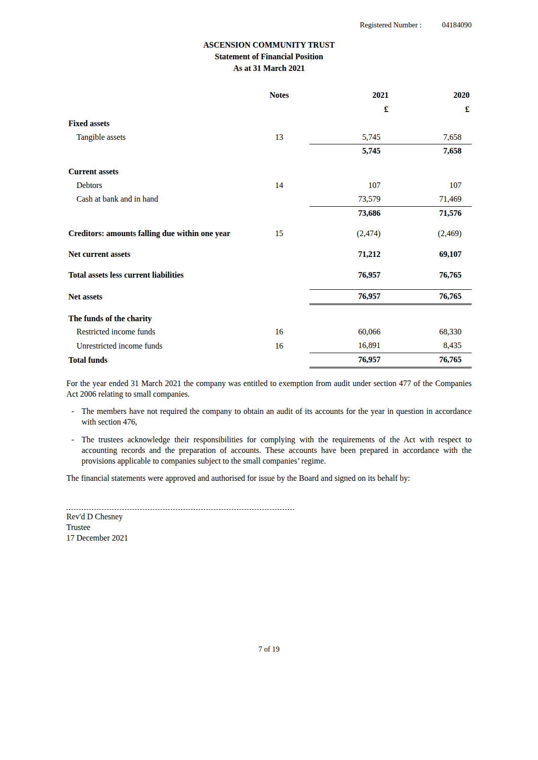Registered Number : 04184090
ASCENSION COMMUNITY TRUST
Statement of Financial Position
As at 31 March 2021
| | Notes | 2021 | 2020 |
| --- | --- | --- | --- |
| | | £ | £ |
| Fixed assets | | | |
| Tangible assets | 13 | 5,745 | 7,658 |
| | | 5,745 | 7,658 |
| Current assets | | | |
| Debtors | 14 | 107 | 107 |
| Cash at bank and in hand | | 73,579 | 71,469 |
| | | 73,686 | 71,576 |
| Creditors: amounts falling due within one year | 15 | (2,474) | (2,469) |
| Net current assets | | 71,212 | 69,107 |
| Total assets less current liabilities | | 76,957 | 76,765 |
| Net assets | | 76,957 | 76,765 |
| The funds of the charity | | | |
| Restricted income funds | 16 | 60,066 | 68,330 |
| Unrestricted income funds | 16 | 16,891 | 8,435 |
| Total funds | | 76,957 | 76,765 |
For the year ended 31 March 2021 the company was entitled to exemption from audit under section 477 of the Companies Act 2006 relating to small companies.
The members have not required the company to obtain an audit of its accounts for the year in question in accordance with section 476,
The trustees acknowledge their responsibilities for complying with the requirements of the Act with respect to accounting records and the preparation of accounts. These accounts have been prepared in accordance with the provisions applicable to companies subject to the small companies’ regime.
The financial statements were approved and authorised for issue by the Board and signed on its behalf by:
Rev'd D Chesney
Trustee
17 December 2021
7 of 19